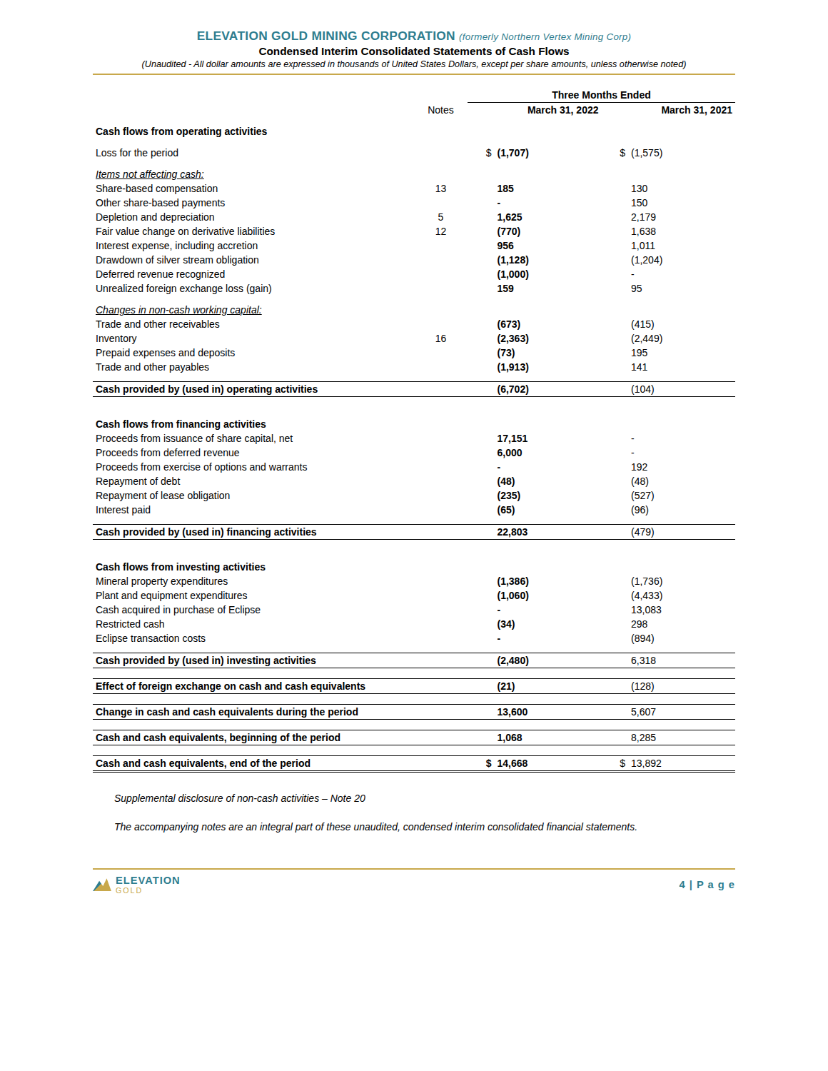ELEVATION GOLD MINING CORPORATION (formerly Northern Vertex Mining Corp)
Condensed Interim Consolidated Statements of Cash Flows
(Unaudited - All dollar amounts are expressed in thousands of United States Dollars, except per share amounts, unless otherwise noted)
| | | Three Months Ended |
| | Notes | March 31, 2022 | March 31, 2021 |
| Cash flows from operating activities | | | | | |
| Loss for the period | | $ | (1,707) | $ | (1,575) |
| Items not affecting cash: | | | | | |
| Share-based compensation | 13 | | 185 | | 130 |
| Other share-based payments | | | - | | 150 |
| Depletion and depreciation | 5 | | 1,625 | | 2,179 |
| Fair value change on derivative liabilities | 12 | | (770) | | 1,638 |
| Interest expense, including accretion | | | 956 | | 1,011 |
| Drawdown of silver stream obligation | | | (1,128) | | (1,204) |
| Deferred revenue recognized | | | (1,000) | | - |
| Unrealized foreign exchange loss (gain) | | | 159 | | 95 |
| Changes in non-cash working capital: | | | | | |
| Trade and other receivables | | | (673) | | (415) |
| Inventory | 16 | | (2,363) | | (2,449) |
| Prepaid expenses and deposits | | | (73) | | 195 |
| Trade and other payables | | | (1,913) | | 141 |
| Cash provided by (used in) operating activities | | | (6,702) | | (104) |
| Cash flows from financing activities | | | | | |
| Proceeds from issuance of share capital, net | | | 17,151 | | - |
| Proceeds from deferred revenue | | | 6,000 | | - |
| Proceeds from exercise of options and warrants | | | - | | 192 |
| Repayment of debt | | | (48) | | (48) |
| Repayment of lease obligation | | | (235) | | (527) |
| Interest paid | | | (65) | | (96) |
| Cash provided by (used in) financing activities | | | 22,803 | | (479) |
| Cash flows from investing activities | | | | | |
| Mineral property expenditures | | | (1,386) | | (1,736) |
| Plant and equipment expenditures | | | (1,060) | | (4,433) |
| Cash acquired in purchase of Eclipse | | | - | | 13,083 |
| Restricted cash | | | (34) | | 298 |
| Eclipse transaction costs | | | - | | (894) |
| Cash provided by (used in) investing activities | | | (2,480) | | 6,318 |
| Effect of foreign exchange on cash and cash equivalents | | | (21) | | (128) |
| Change in cash and cash equivalents during the period | | | 13,600 | | 5,607 |
| Cash and cash equivalents, beginning of the period | | | 1,068 | | 8,285 |
| Cash and cash equivalents, end of the period | | $ | 14,668 | $ | 13,892 |
Supplemental disclosure of non-cash activities – Note 20
The accompanying notes are an integral part of these unaudited, condensed interim consolidated financial statements.
ELEVATION GOLD
4 | P a g e